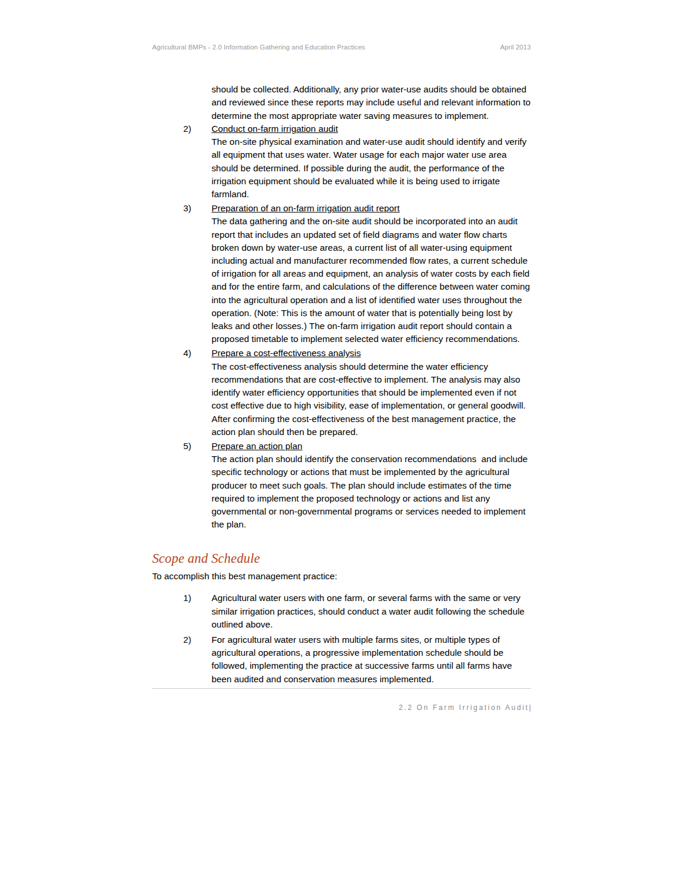Agricultural BMPs - 2.0 Information Gathering and Education Practices April 2013
should be collected. Additionally, any prior water-use audits should be obtained and reviewed since these reports may include useful and relevant information to determine the most appropriate water saving measures to implement.
2) Conduct on-farm irrigation audit The on-site physical examination and water-use audit should identify and verify all equipment that uses water. Water usage for each major water use area should be determined. If possible during the audit, the performance of the irrigation equipment should be evaluated while it is being used to irrigate farmland.
3) Preparation of an on-farm irrigation audit report The data gathering and the on-site audit should be incorporated into an audit report that includes an updated set of field diagrams and water flow charts broken down by water-use areas, a current list of all water-using equipment including actual and manufacturer recommended flow rates, a current schedule of irrigation for all areas and equipment, an analysis of water costs by each field and for the entire farm, and calculations of the difference between water coming into the agricultural operation and a list of identified water uses throughout the operation. (Note: This is the amount of water that is potentially being lost by leaks and other losses.) The on-farm irrigation audit report should contain a proposed timetable to implement selected water efficiency recommendations.
4) Prepare a cost-effectiveness analysis The cost-effectiveness analysis should determine the water efficiency recommendations that are cost-effective to implement. The analysis may also identify water efficiency opportunities that should be implemented even if not cost effective due to high visibility, ease of implementation, or general goodwill. After confirming the cost-effectiveness of the best management practice, the action plan should then be prepared.
5) Prepare an action plan The action plan should identify the conservation recommendations and include specific technology or actions that must be implemented by the agricultural producer to meet such goals. The plan should include estimates of the time required to implement the proposed technology or actions and list any governmental or non-governmental programs or services needed to implement the plan.
Scope and Schedule
To accomplish this best management practice:
1) Agricultural water users with one farm, or several farms with the same or very similar irrigation practices, should conduct a water audit following the schedule outlined above.
2) For agricultural water users with multiple farms sites, or multiple types of agricultural operations, a progressive implementation schedule should be followed, implementing the practice at successive farms until all farms have been audited and conservation measures implemented.
2.2 On Farm Irrigation Audit|